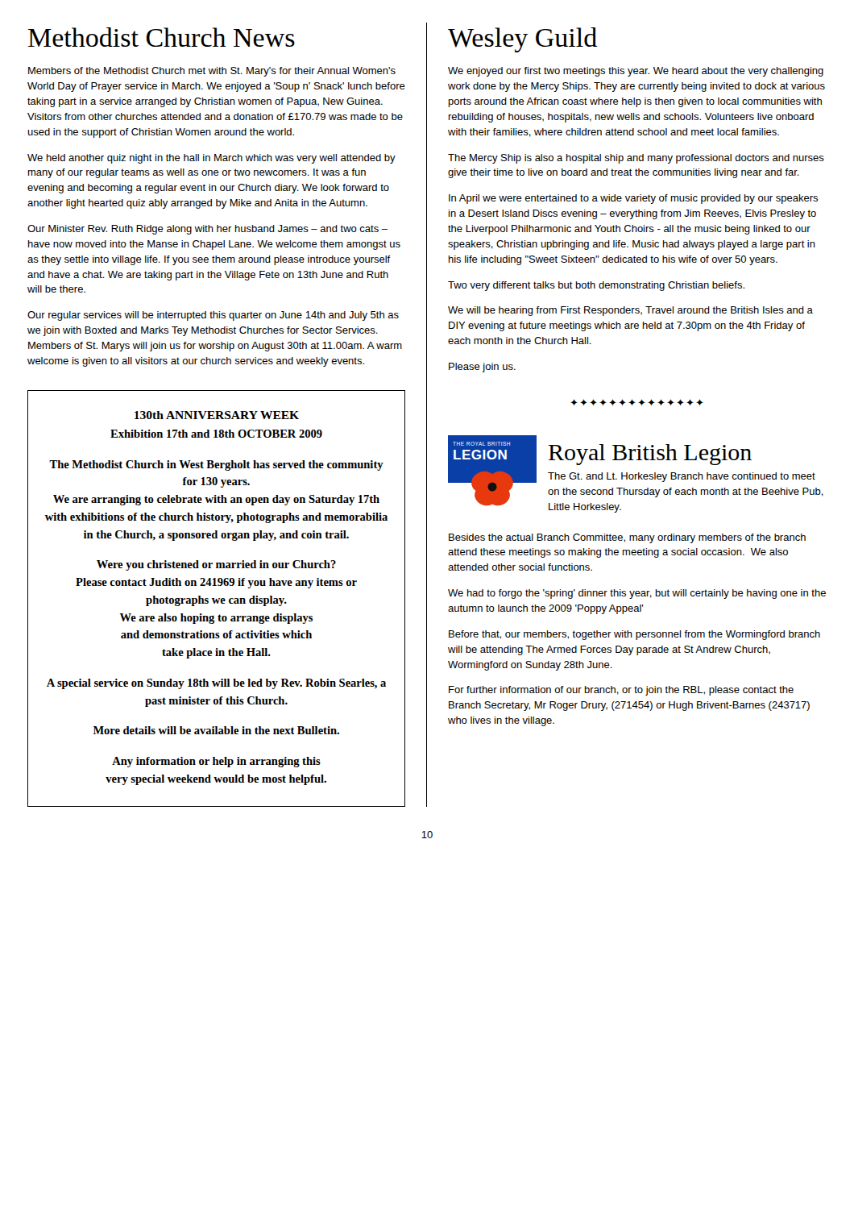Methodist Church News
Members of the Methodist Church met with St. Mary's for their Annual Women's World Day of Prayer service in March. We enjoyed a 'Soup n' Snack' lunch before taking part in a service arranged by Christian women of Papua, New Guinea. Visitors from other churches attended and a donation of £170.79 was made to be used in the support of Christian Women around the world.
We held another quiz night in the hall in March which was very well attended by many of our regular teams as well as one or two newcomers. It was a fun evening and becoming a regular event in our Church diary. We look forward to another light hearted quiz ably arranged by Mike and Anita in the Autumn.
Our Minister Rev. Ruth Ridge along with her husband James – and two cats – have now moved into the Manse in Chapel Lane. We welcome them amongst us as they settle into village life. If you see them around please introduce yourself and have a chat. We are taking part in the Village Fete on 13th June and Ruth will be there.
Our regular services will be interrupted this quarter on June 14th and July 5th as we join with Boxted and Marks Tey Methodist Churches for Sector Services. Members of St. Marys will join us for worship on August 30th at 11.00am. A warm welcome is given to all visitors at our church services and weekly events.
130th ANNIVERSARY WEEK
Exhibition 17th and 18th OCTOBER 2009
The Methodist Church in West Bergholt has served the community for 130 years.
We are arranging to celebrate with an open day on Saturday 17th with exhibitions of the church history, photographs and memorabilia
in the Church, a sponsored organ play, and coin trail.
Were you christened or married in our Church?
Please contact Judith on 241969 if you have any items or photographs we can display.
We are also hoping to arrange displays
and demonstrations of activities which
take place in the Hall.
A special service on Sunday 18th will be led by Rev. Robin Searles, a past minister of this Church.
More details will be available in the next Bulletin.
Any information or help in arranging this
very special weekend would be most helpful.
Wesley Guild
We enjoyed our first two meetings this year. We heard about the very challenging work done by the Mercy Ships. They are currently being invited to dock at various ports around the African coast where help is then given to local communities with rebuilding of houses, hospitals, new wells and schools. Volunteers live onboard with their families, where children attend school and meet local families.
The Mercy Ship is also a hospital ship and many professional doctors and nurses give their time to live on board and treat the communities living near and far.
In April we were entertained to a wide variety of music provided by our speakers in a Desert Island Discs evening – everything from Jim Reeves, Elvis Presley to the Liverpool Philharmonic and Youth Choirs - all the music being linked to our speakers, Christian upbringing and life. Music had always played a large part in his life including "Sweet Sixteen" dedicated to his wife of over 50 years.
Two very different talks but both demonstrating Christian beliefs.
We will be hearing from First Responders, Travel around the British Isles and a DIY evening at future meetings which are held at 7.30pm on the 4th Friday of each month in the Church Hall.
Please join us.
✦✦✦✦✦✦✦✦✦✦✦✦✦✦
THE ROYAL BRITISH
LEGION
Royal British Legion
The Gt. and Lt. Horkesley Branch have continued to meet on the second Thursday of each month at the Beehive Pub, Little Horkesley.
Besides the actual Branch Committee, many ordinary members of the branch attend these meetings so making the meeting a social occasion. We also attended other social functions.
We had to forgo the 'spring' dinner this year, but will certainly be having one in the autumn to launch the 2009 'Poppy Appeal'
Before that, our members, together with personnel from the Wormingford branch will be attending The Armed Forces Day parade at St Andrew Church, Wormingford on Sunday 28th June.
For further information of our branch, or to join the RBL, please contact the Branch Secretary, Mr Roger Drury, (271454) or Hugh Brivent-Barnes (243717) who lives in the village.
10